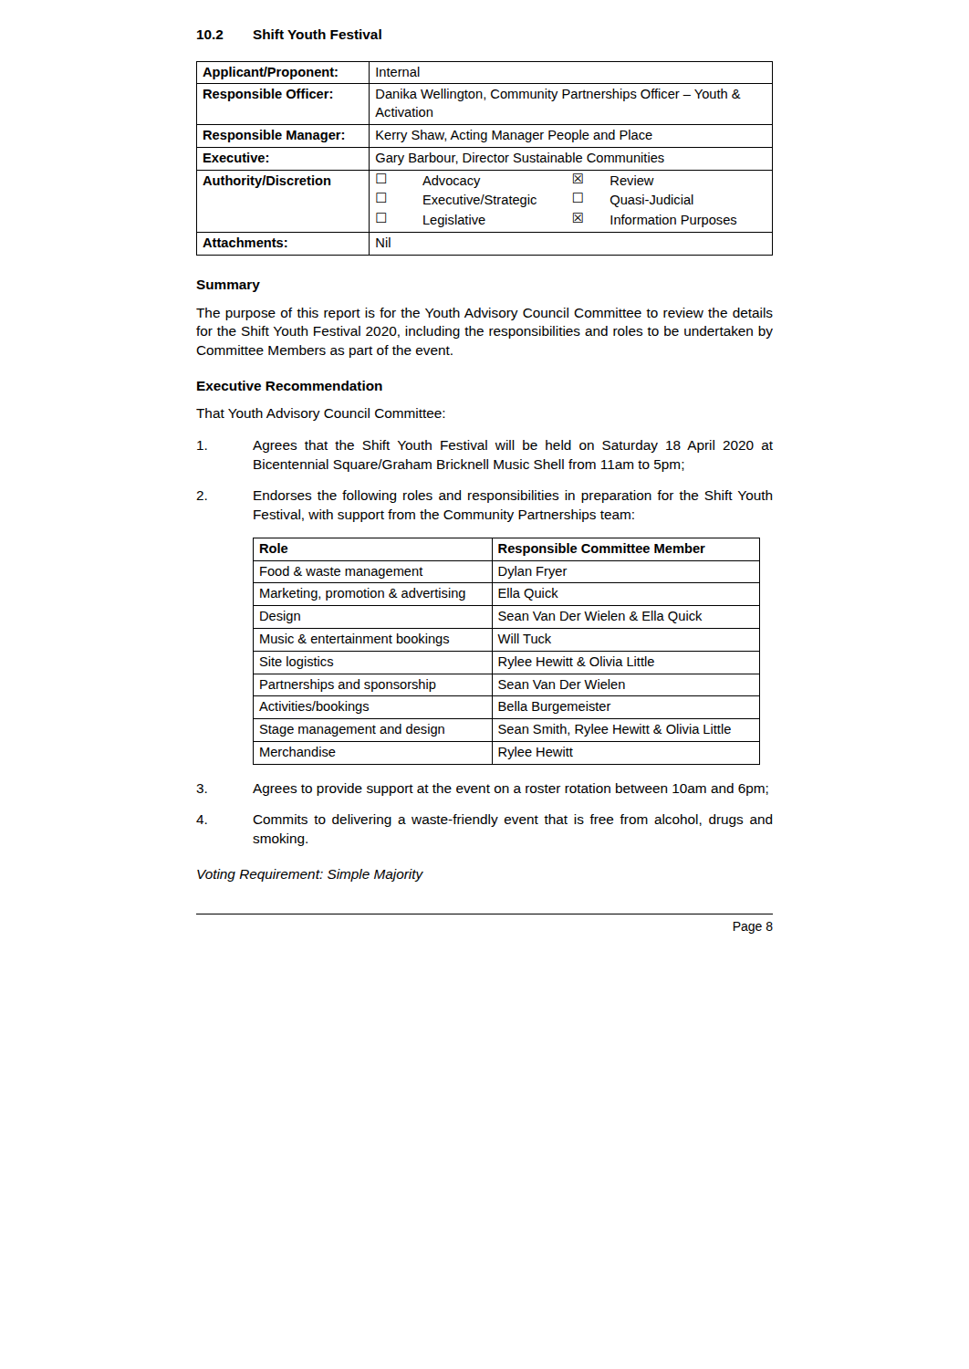10.2 Shift Youth Festival
| Applicant/Proponent: | Internal |
| Responsible Officer: | Danika Wellington, Community Partnerships Officer – Youth & Activation |
| Responsible Manager: | Kerry Shaw, Acting Manager People and Place |
| Executive: | Gary Barbour, Director Sustainable Communities |
| Authority/Discretion | ☐ Advocacy ☒ Review ☐ Executive/Strategic ☐ Quasi-Judicial ☐ Legislative ☒ Information Purposes |
| Attachments: | Nil |
Summary
The purpose of this report is for the Youth Advisory Council Committee to review the details for the Shift Youth Festival 2020, including the responsibilities and roles to be undertaken by Committee Members as part of the event.
Executive Recommendation
That Youth Advisory Council Committee:
Agrees that the Shift Youth Festival will be held on Saturday 18 April 2020 at Bicentennial Square/Graham Bricknell Music Shell from 11am to 5pm;
Endorses the following roles and responsibilities in preparation for the Shift Youth Festival, with support from the Community Partnerships team:
| Role | Responsible Committee Member |
| --- | --- |
| Food & waste management | Dylan Fryer |
| Marketing, promotion & advertising | Ella Quick |
| Design | Sean Van Der Wielen & Ella Quick |
| Music & entertainment bookings | Will Tuck |
| Site logistics | Rylee Hewitt & Olivia Little |
| Partnerships and sponsorship | Sean Van Der Wielen |
| Activities/bookings | Bella Burgemeister |
| Stage management and design | Sean Smith, Rylee Hewitt & Olivia Little |
| Merchandise | Rylee Hewitt |
Agrees to provide support at the event on a roster rotation between 10am and 6pm;
Commits to delivering a waste-friendly event that is free from alcohol, drugs and smoking.
Voting Requirement: Simple Majority
Page 8